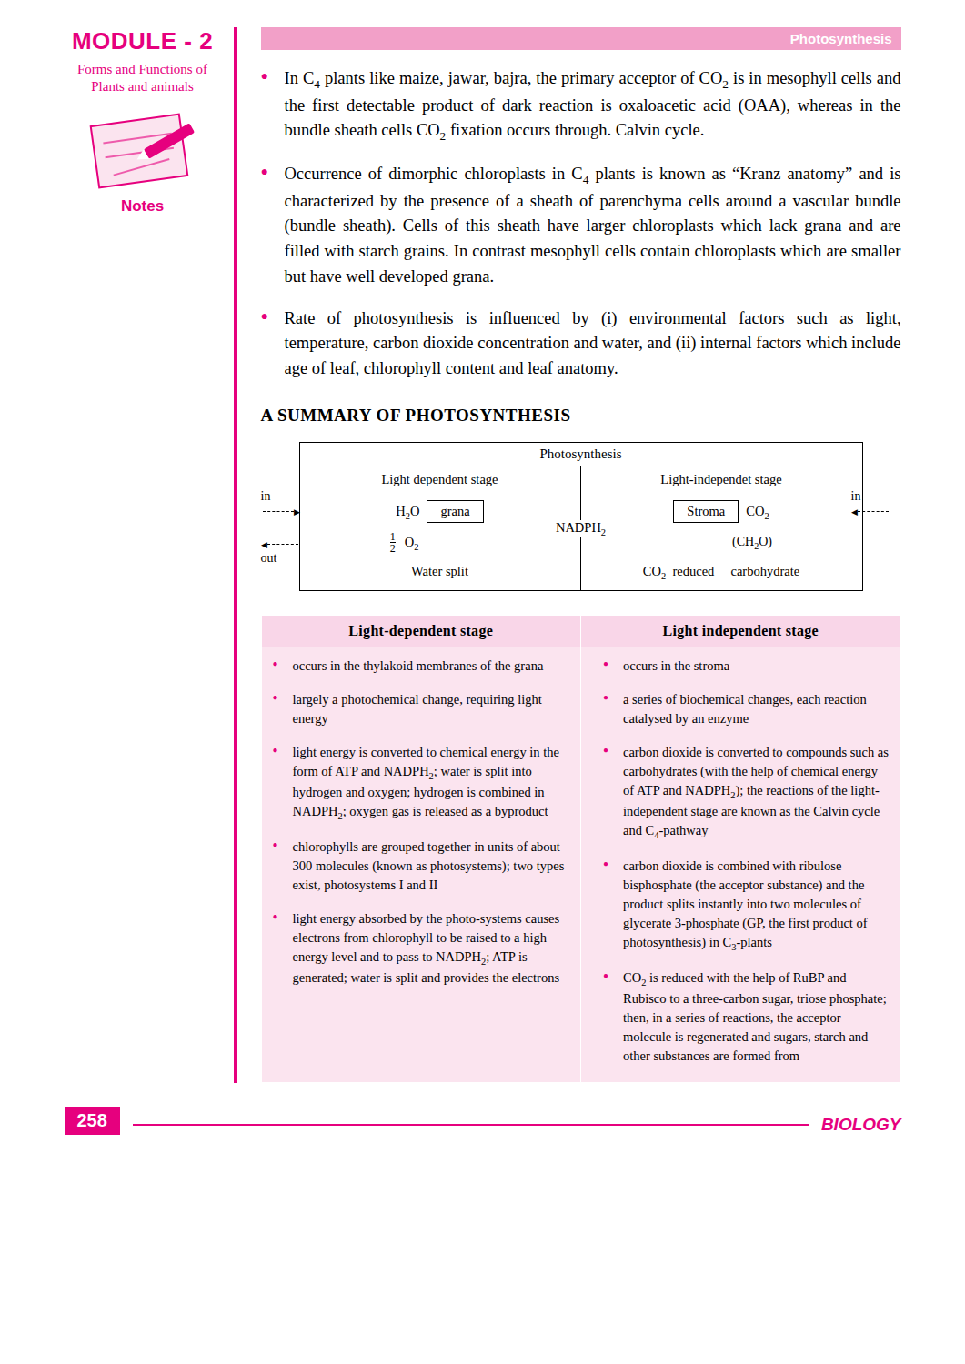MODULE - 2
Forms and Functions of
Plants and animals
Notes
Photosynthesis
In C4 plants like maize, jawar, bajra, the primary acceptor of CO2 is in mesophyll cells and the first detectable product of dark reaction is oxaloacetic acid (OAA), whereas in the bundle sheath cells CO2 fixation occurs through. Calvin cycle.
Occurrence of dimorphic chloroplasts in C4 plants is known as “Kranz anatomy” and is characterized by the presence of a sheath of parenchyma cells around a vascular bundle (bundle sheath). Cells of this sheath have larger chloroplasts which lack grana and are filled with starch grains. In contrast mesophyll cells contain chloroplasts which are smaller but have well developed grana.
Rate of photosynthesis is influenced by (i) environmental factors such as light, temperature, carbon dioxide concentration and water, and (ii) internal factors which include age of leaf, chlorophyll content and leaf anatomy.
A SUMMARY OF PHOTOSYNTHESIS
in
out
in
Photosynthesis
Light dependent stage
H2O grana
12 O2
Water split
Light-independet stage
Stroma CO2
(CH2O)
CO2 reduced carbohydrate
NADPH2
| Light-dependent stage | Light independent stage |
| --- | --- |
| occurs in the thylakoid membranes of the grana largely a photochemical change, requiring light energy light energy is converted to chemical energy in the form of ATP and NADPH 2 ; water is split into hydrogen and oxygen; hydrogen is combined in NADPH 2 ; oxygen gas is released as a byproduct chlorophylls are grouped together in units of about 300 molecules (known as photosystems); two types exist, photosystems I and II light energy absorbed by the photo-systems causes electrons from chlorophyll to be raised to a high energy level and to pass to NADPH 2 ; ATP is generated; water is split and provides the electrons | occurs in the stroma a series of biochemical changes, each reaction catalysed by an enzyme carbon dioxide is converted to compounds such as carbohydrates (with the help of chemical energy of ATP and NADPH 2 ); the reactions of the light-independent stage are known as the Calvin cycle and C 4 -pathway carbon dioxide is combined with ribulose bisphosphate (the acceptor substance) and the product splits instantly into two molecules of glycerate 3-phosphate (GP, the first product of photosynthesis) in C 3 -plants CO 2 is reduced with the help of RuBP and Rubisco to a three-carbon sugar, triose phosphate; then, in a series of reactions, the acceptor molecule is regenerated and sugars, starch and other substances are formed from |
258
BIOLOGY